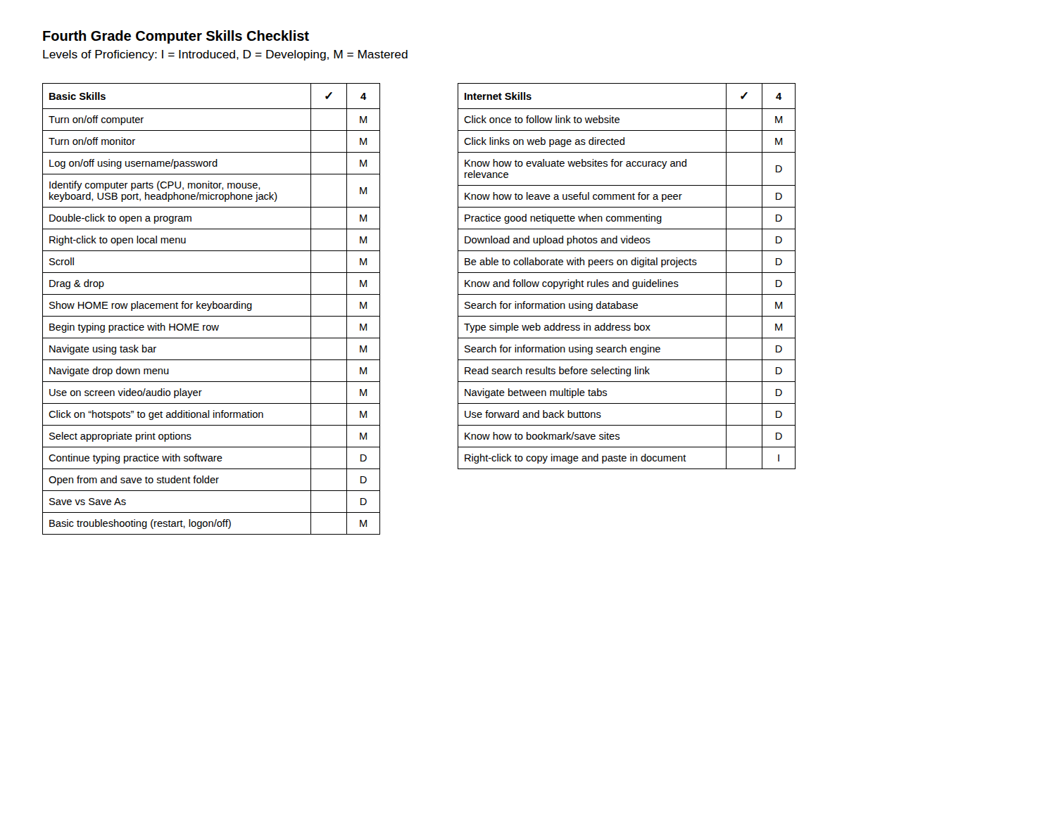Fourth Grade Computer Skills Checklist
Levels of Proficiency: I = Introduced, D = Developing, M = Mastered
| Basic Skills | ✓ | 4 |
| --- | --- | --- |
| Turn on/off computer | | M |
| Turn on/off monitor | | M |
| Log on/off using username/password | | M |
| Identify computer parts (CPU, monitor, mouse, keyboard, USB port, headphone/microphone jack) | | M |
| Double-click to open a program | | M |
| Right-click to open local menu | | M |
| Scroll | | M |
| Drag & drop | | M |
| Show HOME row placement for keyboarding | | M |
| Begin typing practice with HOME row | | M |
| Navigate using task bar | | M |
| Navigate drop down menu | | M |
| Use on screen video/audio player | | M |
| Click on “hotspots” to get additional information | | M |
| Select appropriate print options | | M |
| Continue typing practice with software | | D |
| Open from and save to student folder | | D |
| Save vs Save As | | D |
| Basic troubleshooting (restart, logon/off) | | M |
| Internet Skills | ✓ | 4 |
| --- | --- | --- |
| Click once to follow link to website | | M |
| Click links on web page as directed | | M |
| Know how to evaluate websites for accuracy and relevance | | D |
| Know how to leave a useful comment for a peer | | D |
| Practice good netiquette when commenting | | D |
| Download and upload photos and videos | | D |
| Be able to collaborate with peers on digital projects | | D |
| Know and follow copyright rules and guidelines | | D |
| Search for information using database | | M |
| Type simple web address in address box | | M |
| Search for information using search engine | | D |
| Read search results before selecting link | | D |
| Navigate between multiple tabs | | D |
| Use forward and back buttons | | D |
| Know how to bookmark/save sites | | D |
| Right-click to copy image and paste in document | | I |